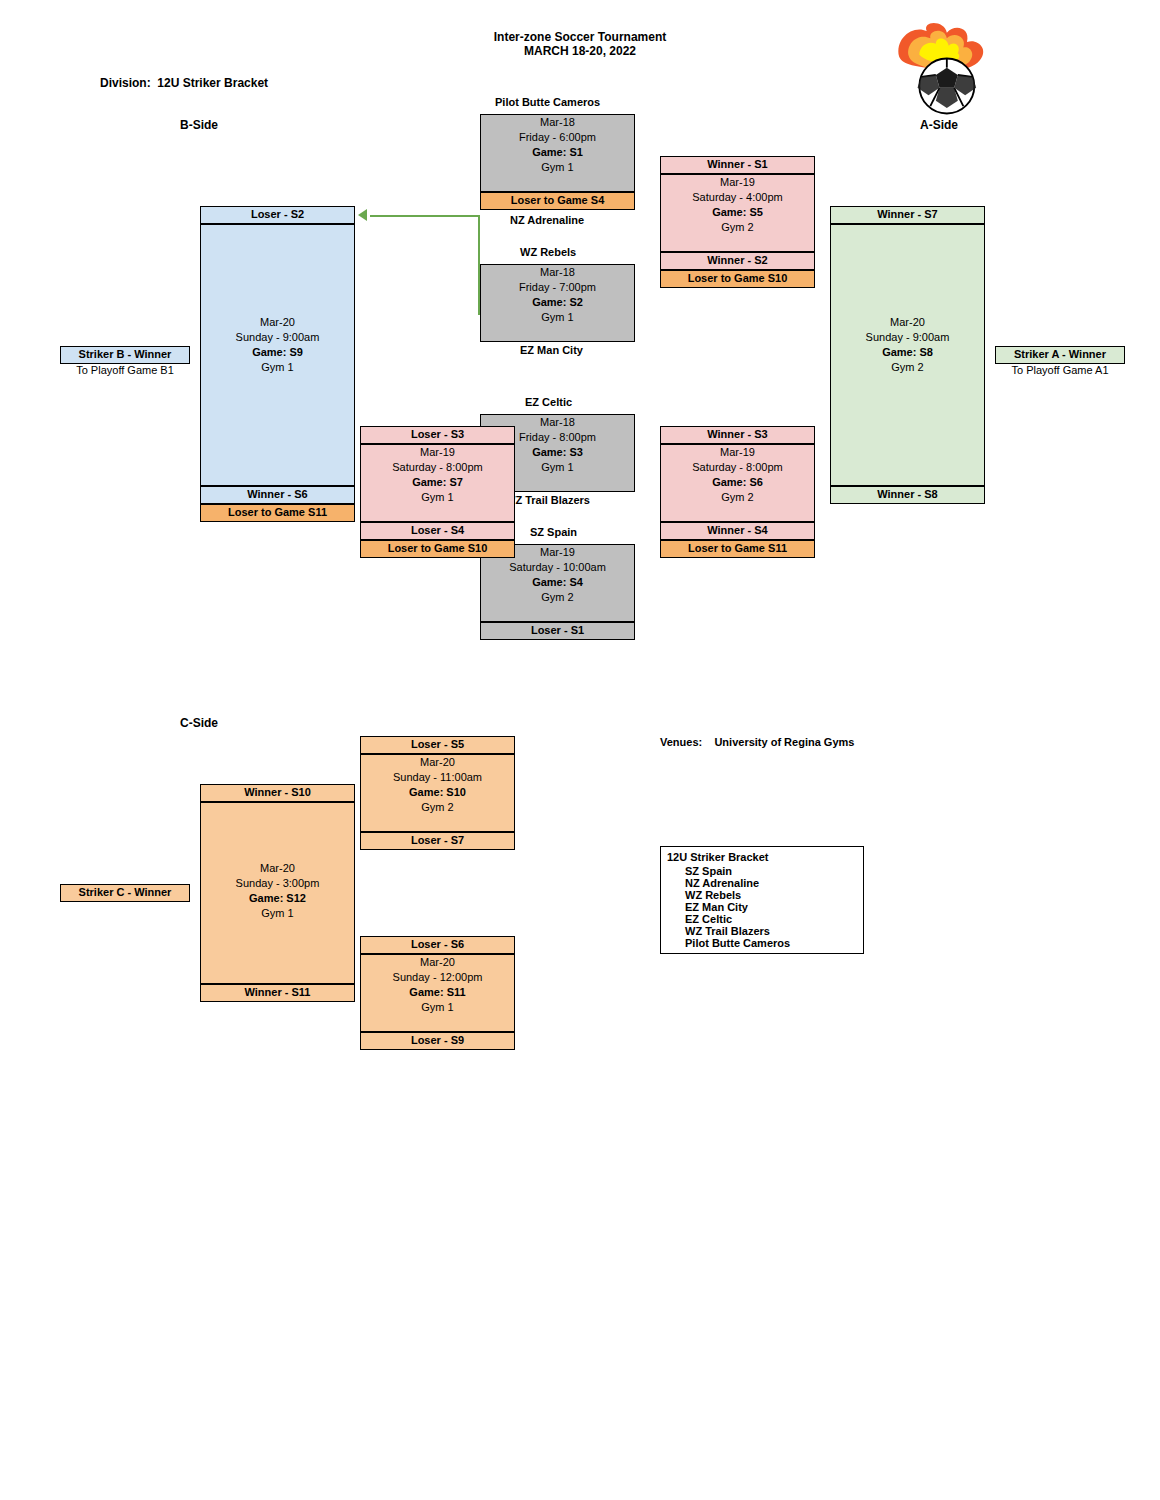Inter-zone Soccer Tournament
MARCH 18-20, 2022
Division: 12U Striker Bracket
B-Side
A-Side
Pilot Butte Cameros
Mar-18
Friday - 6:00pm
Game: S1
Gym 1
Loser to Game S4
NZ Adrenaline
WZ Rebels
Mar-18
Friday - 7:00pm
Game: S2
Gym 1
EZ Man City
EZ Celtic
Mar-18
Friday - 8:00pm
Game: S3
Gym 1
WZ Trail Blazers
SZ Spain
Mar-19
Saturday - 10:00am
Game: S4
Gym 2
Loser - S1
Winner - S1
Mar-19
Saturday - 4:00pm
Game: S5
Gym 2
Winner - S2
Loser to Game S10
Winner - S3
Mar-19
Saturday - 8:00pm
Game: S6
Gym 2
Winner - S4
Loser to Game S11
Winner - S7
Mar-20
Sunday - 9:00am
Game: S8
Gym 2
Winner - S8
Striker A - Winner
To Playoff Game A1
Loser - S3
Mar-19
Saturday - 8:00pm
Game: S7
Gym 1
Loser - S4
Loser to Game S10
Loser - S2
Mar-20
Sunday - 9:00am
Game: S9
Gym 1
Winner - S6
Loser to Game S11
Striker B - Winner
To Playoff Game B1
C-Side
Loser - S5
Mar-20
Sunday - 11:00am
Game: S10
Gym 2
Loser - S7
Loser - S6
Mar-20
Sunday - 12:00pm
Game: S11
Gym 1
Loser - S9
Winner - S10
Mar-20
Sunday - 3:00pm
Game: S12
Gym 1
Winner - S11
Striker C - Winner
Venues: University of Regina Gyms
12U Striker Bracket
SZ Spain
NZ Adrenaline
WZ Rebels
EZ Man City
EZ Celtic
WZ Trail Blazers
Pilot Butte Cameros